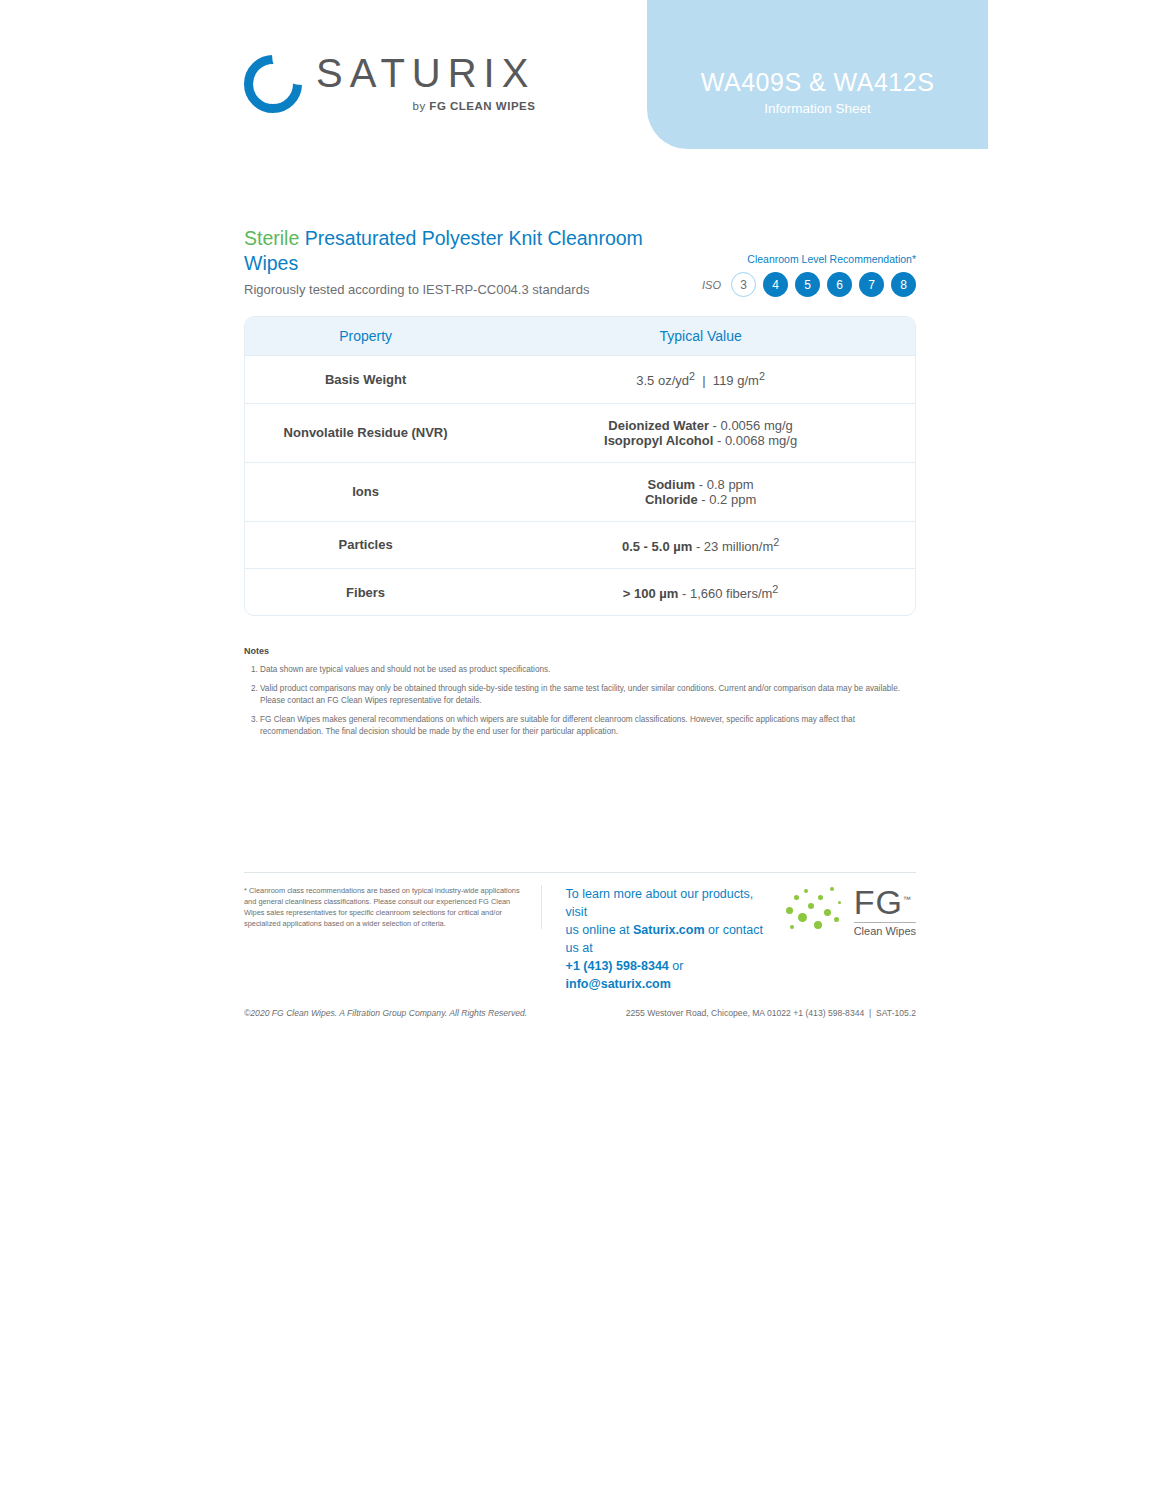WA409S & WA412S
Information Sheet
SATURIX
by FG CLEAN WIPES
Sterile Presaturated Polyester Knit Cleanroom Wipes
Rigorously tested according to IEST-RP-CC004.3 standards
Cleanroom Level Recommendation*
ISO 3 4 5 6 7 8
| Property | Typical Value |
| --- | --- |
| Basis Weight | 3.5 oz/yd 2 / 119 g/m 2 |
| Nonvolatile Residue (NVR) | Deionized Water - 0.0056 mg/g Isopropyl Alcohol - 0.0068 mg/g |
| Ions | Sodium - 0.8 ppm Chloride - 0.2 ppm |
| Particles | 0.5 - 5.0 µm - 23 million/m 2 |
| Fibers | > 100 µm - 1,660 fibers/m 2 |
Notes
Data shown are typical values and should not be used as product specifications.
Valid product comparisons may only be obtained through side-by-side testing in the same test facility, under similar conditions. Current and/or comparison data may be available. Please contact an FG Clean Wipes representative for details.
FG Clean Wipes makes general recommendations on which wipers are suitable for different cleanroom classifications. However, specific applications may affect that recommendation. The final decision should be made by the end user for their particular application.
* Cleanroom class recommendations are based on typical industry-wide applications and general cleanliness classifications. Please consult our experienced FG Clean Wipes sales representatives for specific cleanroom selections for critical and/or specialized applications based on a wider selection of criteria.
To learn more about our products, visit
us online at Saturix.com or contact us at
+1 (413) 598-8344 or info@saturix.com
FG™
Clean Wipes
©2020 FG Clean Wipes. A Filtration Group Company. All Rights Reserved.
2255 Westover Road, Chicopee, MA 01022 +1 (413) 598-8344 | SAT-105.2